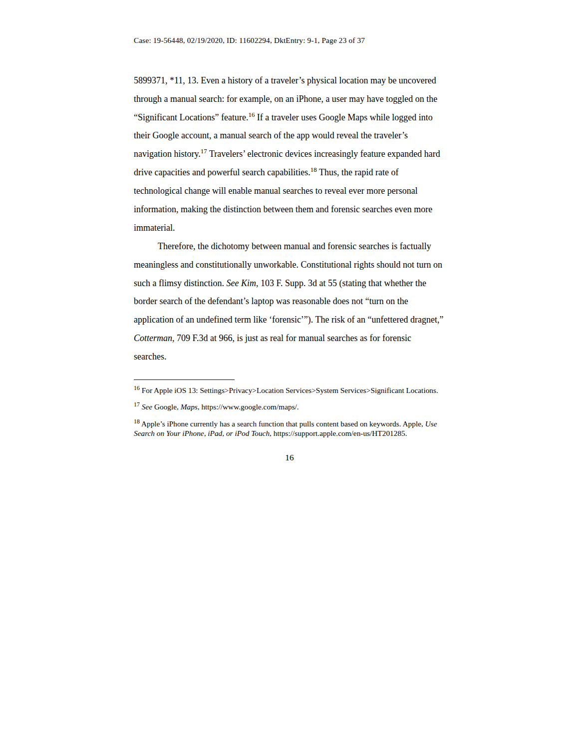Case: 19-56448, 02/19/2020, ID: 11602294, DktEntry: 9-1, Page 23 of 37
5899371, *11, 13. Even a history of a traveler’s physical location may be uncovered through a manual search: for example, on an iPhone, a user may have toggled on the “Significant Locations” feature.16 If a traveler uses Google Maps while logged into their Google account, a manual search of the app would reveal the traveler’s navigation history.17 Travelers’ electronic devices increasingly feature expanded hard drive capacities and powerful search capabilities.18 Thus, the rapid rate of technological change will enable manual searches to reveal ever more personal information, making the distinction between them and forensic searches even more immaterial.
Therefore, the dichotomy between manual and forensic searches is factually meaningless and constitutionally unworkable. Constitutional rights should not turn on such a flimsy distinction. See Kim, 103 F. Supp. 3d at 55 (stating that whether the border search of the defendant’s laptop was reasonable does not “turn on the application of an undefined term like ‘forensic’”). The risk of an “unfettered dragnet,” Cotterman, 709 F.3d at 966, is just as real for manual searches as for forensic searches.
16 For Apple iOS 13: Settings>Privacy>Location Services>System Services>Significant Locations.
17 See Google, Maps, https://www.google.com/maps/.
18 Apple’s iPhone currently has a search function that pulls content based on keywords. Apple, Use Search on Your iPhone, iPad, or iPod Touch, https://support.apple.com/en-us/HT201285.
16